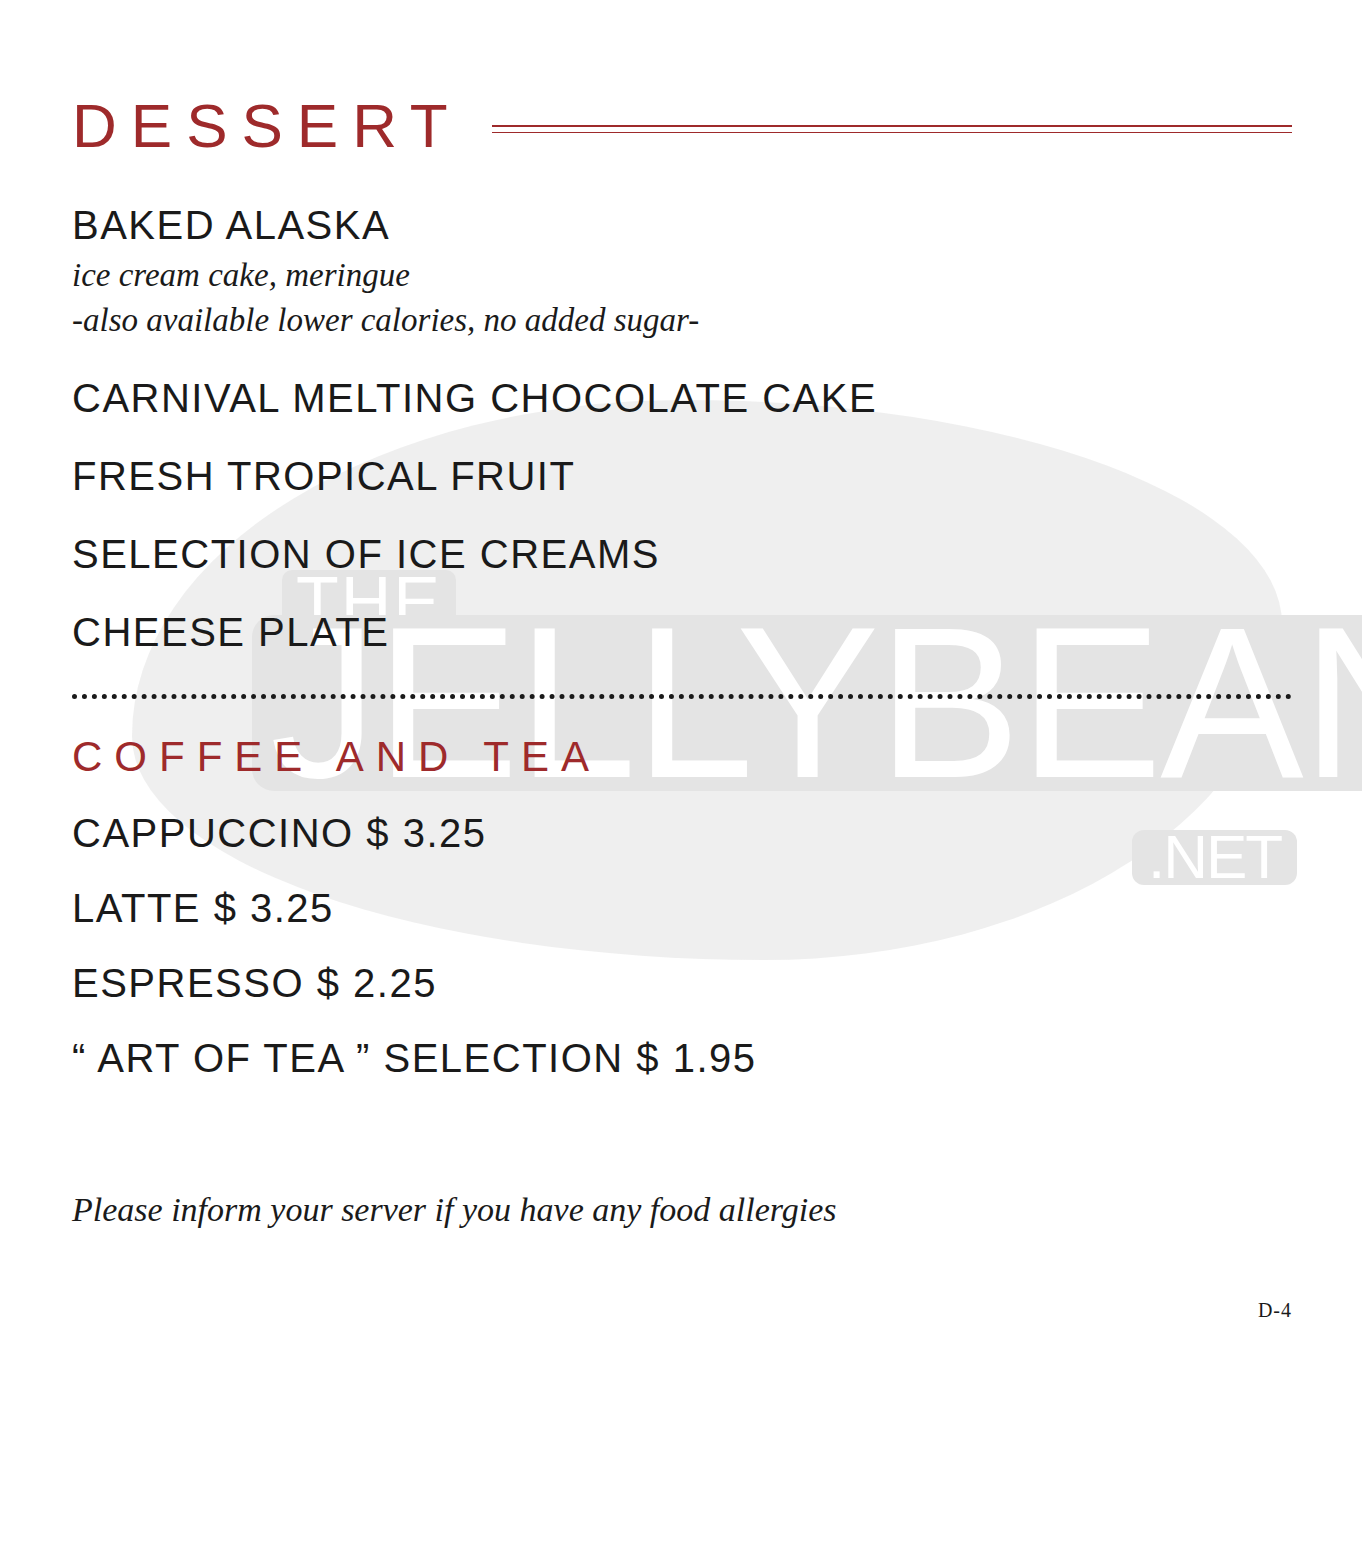THE JELLYBEANS .NET
Dessert
Baked Alaska
ice cream cake, meringue -also available lower calories, no added sugar-
Carnival Melting Chocolate Cake
Fresh Tropical Fruit
Selection of Ice Creams
Cheese Plate
Coffee and Tea
Cappuccino $ 3.25
Latte $ 3.25
Espresso $ 2.25
“ Art of Tea ” Selection $ 1.95
Please inform your server if you have any food allergies
D-4